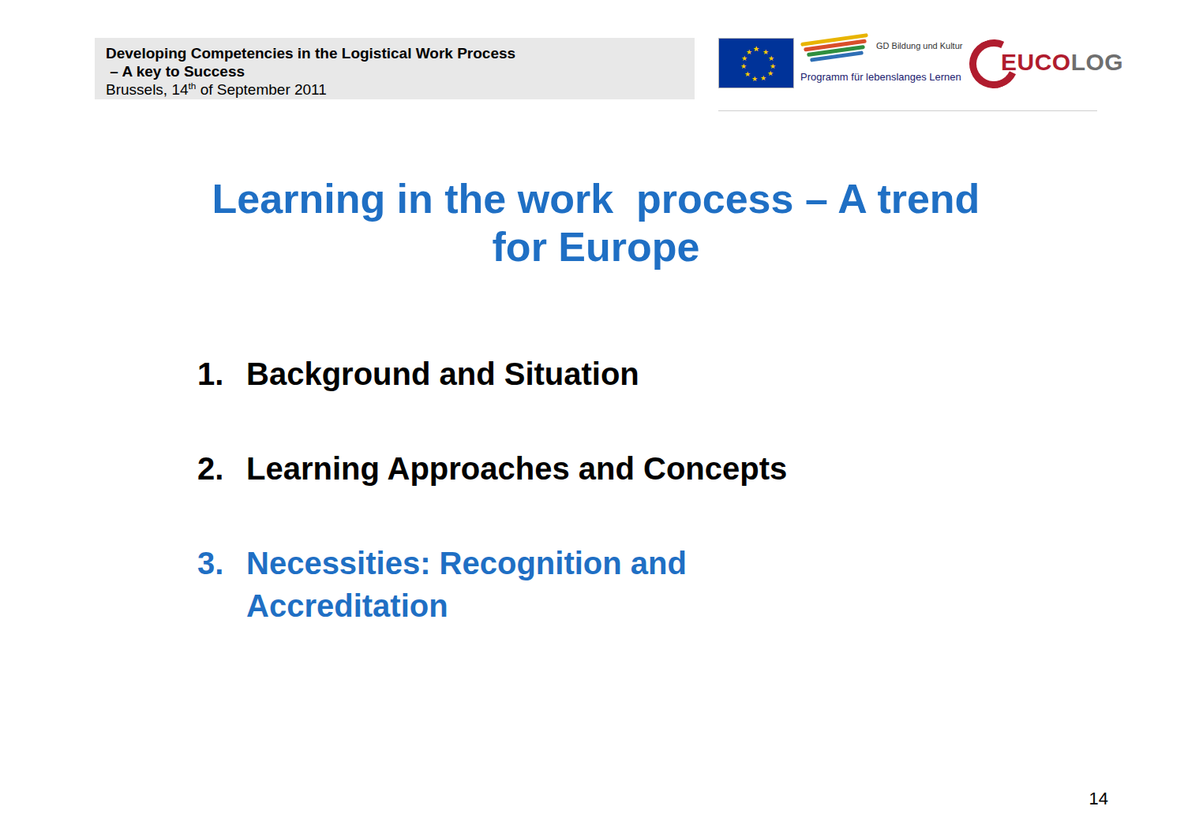Developing Competencies in the Logistical Work Process
– A key to Success
Brussels, 14th of September 2011
★ ★ ★ ★ ★ ★ ★ ★ ★ ★ ★ ★
GD Bildung und Kultur
Programm für lebenslanges Lernen
EUCO LOG
Learning in the work process – A trend
for Europe
1. Background and Situation
2. Learning Approaches and Concepts
3. Necessities: Recognition and Accreditation
14